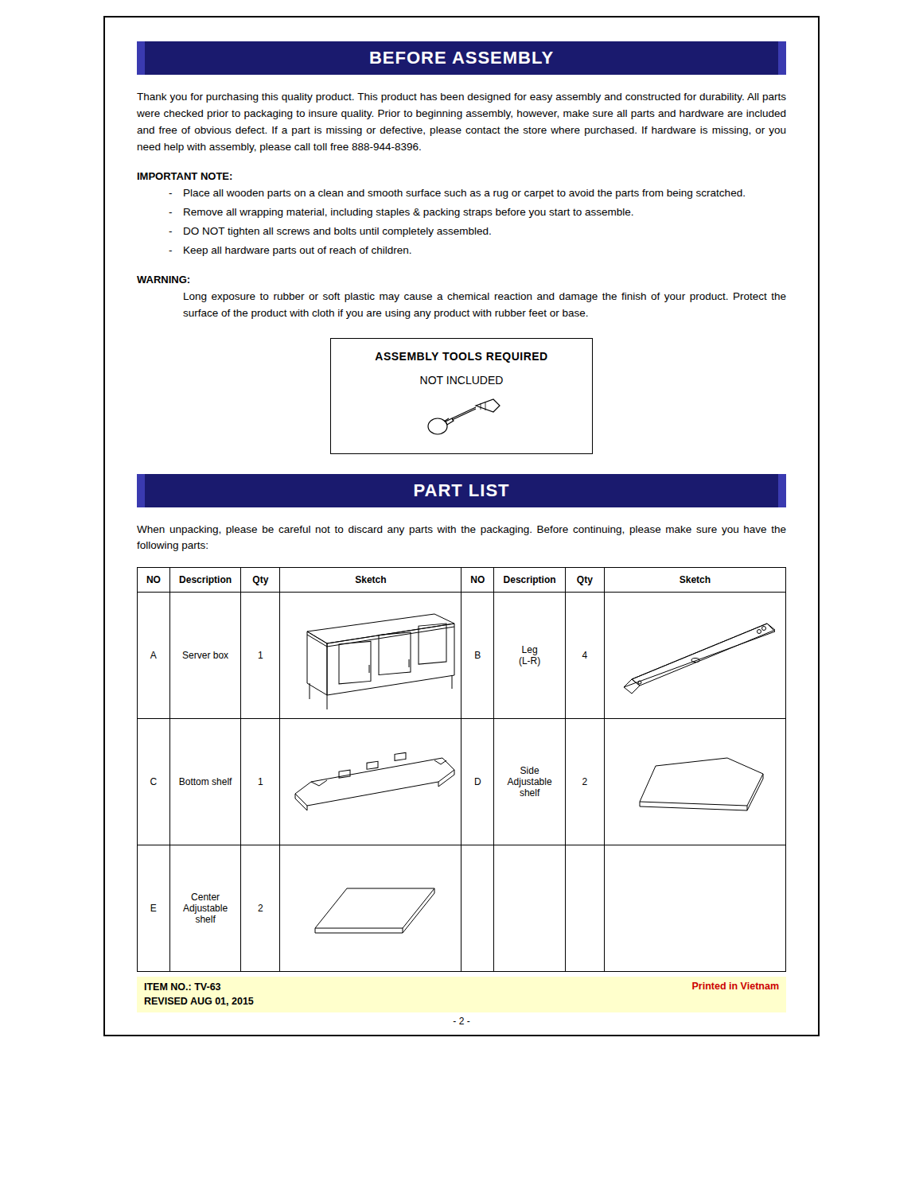BEFORE ASSEMBLY
Thank you for purchasing this quality product. This product has been designed for easy assembly and constructed for durability. All parts were checked prior to packaging to insure quality. Prior to beginning assembly, however, make sure all parts and hardware are included and free of obvious defect. If a part is missing or defective, please contact the store where purchased. If hardware is missing, or you need help with assembly, please call toll free 888-944-8396.
IMPORTANT NOTE:
Place all wooden parts on a clean and smooth surface such as a rug or carpet to avoid the parts from being scratched.
Remove all wrapping material, including staples & packing straps before you start to assemble.
DO NOT tighten all screws and bolts until completely assembled.
Keep all hardware parts out of reach of children.
WARNING:
Long exposure to rubber or soft plastic may cause a chemical reaction and damage the finish of your product. Protect the surface of the product with cloth if you are using any product with rubber feet or base.
ASSEMBLY TOOLS REQUIRED
NOT INCLUDED
PART LIST
When unpacking, please be careful not to discard any parts with the packaging. Before continuing, please make sure you have the following parts:
| NO | Description | Qty | Sketch | NO | Description | Qty | Sketch |
| --- | --- | --- | --- | --- | --- | --- | --- |
| A | Server box | 1 | | B | Leg (L-R) | 4 | |
| C | Bottom shelf | 1 | | D | Side Adjustable shelf | 2 | |
| E | Center Adjustable shelf | 2 | | | | | |
ITEM NO.: TV-63
REVISED AUG 01, 2015
Printed in Vietnam
- 2 -